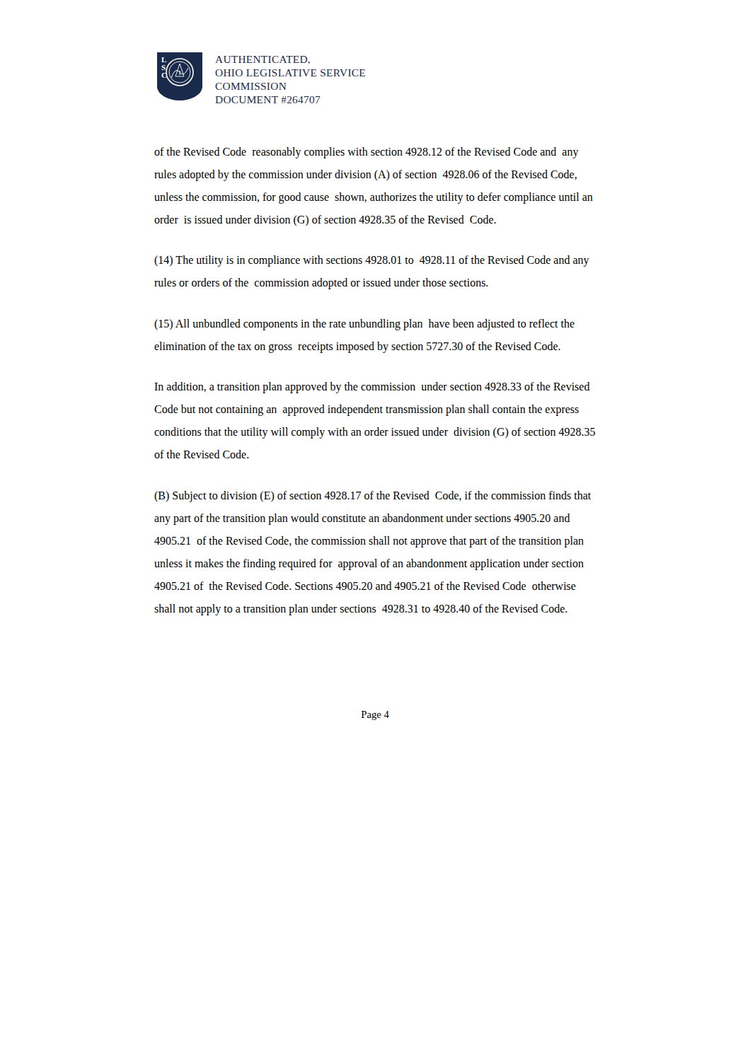I L S C
AUTHENTICATED,
OHIO LEGISLATIVE SERVICE
COMMISSION
DOCUMENT #264707
of the Revised Code reasonably complies with section 4928.12 of the Revised Code and any rules adopted by the commission under division (A) of section 4928.06 of the Revised Code, unless the commission, for good cause shown, authorizes the utility to defer compliance until an order is issued under division (G) of section 4928.35 of the Revised Code.
(14) The utility is in compliance with sections 4928.01 to 4928.11 of the Revised Code and any rules or orders of the commission adopted or issued under those sections.
(15) All unbundled components in the rate unbundling plan have been adjusted to reflect the elimination of the tax on gross receipts imposed by section 5727.30 of the Revised Code.
In addition, a transition plan approved by the commission under section 4928.33 of the Revised Code but not containing an approved independent transmission plan shall contain the express conditions that the utility will comply with an order issued under division (G) of section 4928.35 of the Revised Code.
(B) Subject to division (E) of section 4928.17 of the Revised Code, if the commission finds that any part of the transition plan would constitute an abandonment under sections 4905.20 and 4905.21 of the Revised Code, the commission shall not approve that part of the transition plan unless it makes the finding required for approval of an abandonment application under section 4905.21 of the Revised Code. Sections 4905.20 and 4905.21 of the Revised Code otherwise shall not apply to a transition plan under sections 4928.31 to 4928.40 of the Revised Code.
Page 4